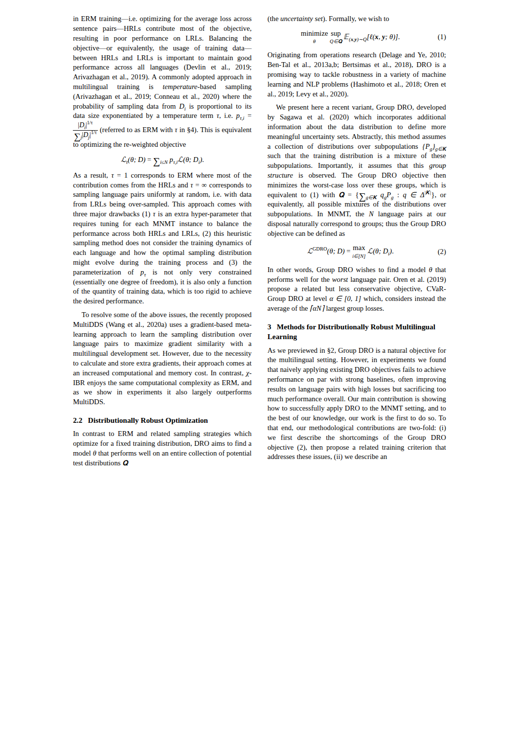in ERM training—i.e. optimizing for the average loss across sentence pairs—HRLs contribute most of the objective, resulting in poor performance on LRLs. Balancing the objective—or equivalently, the usage of training data—between HRLs and LRLs is important to maintain good performance across all languages (Devlin et al., 2019; Arivazhagan et al., 2019). A commonly adopted approach in multilingual training is temperature-based sampling (Arivazhagan et al., 2019; Conneau et al., 2020) where the probability of sampling data from Di is proportional to its data size exponentiated by a temperature term τ, i.e. pτ,i = |Di|1/τ∑j|Dj|1/τ (referred to as ERM with τ in §4). This is equivalent to optimizing the re-weighted objective
ℒτ(θ; D) = ∑i≤N pτ,iℒ(θ; Di).
As a result, τ = 1 corresponds to ERM where most of the contribution comes from the HRLs and τ = ∞ corresponds to sampling language pairs uniformly at random, i.e. with data from LRLs being over-sampled. This approach comes with three major drawbacks (1) τ is an extra hyper-parameter that requires tuning for each MNMT instance to balance the performance across both HRLs and LRLs, (2) this heuristic sampling method does not consider the training dynamics of each language and how the optimal sampling distribution might evolve during the training process and (3) the parameterization of pτ is not only very constrained (essentially one degree of freedom), it is also only a function of the quantity of training data, which is too rigid to achieve the desired performance.
To resolve some of the above issues, the recently proposed MultiDDS (Wang et al., 2020a) uses a gradient-based meta-learning approach to learn the sampling distribution over language pairs to maximize gradient similarity with a multilingual development set. However, due to the necessity to calculate and store extra gradients, their approach comes at an increased computational and memory cost. In contrast, χ-IBR enjoys the same computational complexity as ERM, and as we show in experiments it also largely outperforms MultiDDS.
2.2 Distributionally Robust Optimization
In contrast to ERM and related sampling strategies which optimize for a fixed training distribution, DRO aims to find a model θ that performs well on an entire collection of potential test distributions 𝐐
(the uncertainty set). Formally, we wish to
minimize
θ sup
Q∈𝐐 𝔼(x,y)∼Q[ℓ(x, y; θ)].
(1)
Originating from operations research (Delage and Ye, 2010; Ben-Tal et al., 2013a,b; Bertsimas et al., 2018), DRO is a promising way to tackle robustness in a variety of machine learning and NLP problems (Hashimoto et al., 2018; Oren et al., 2019; Levy et al., 2020).
We present here a recent variant, Group DRO, developed by Sagawa et al. (2020) which incorporates additional information about the data distribution to define more meaningful uncertainty sets. Abstractly, this method assumes a collection of distributions over subpopulations {Pg}g∈𝐊 such that the training distribution is a mixture of these subpopulations. Importantly, it assumes that this group structure is observed. The Group DRO objective then minimizes the worst-case loss over these groups, which is equivalent to (1) with 𝐐 = {∑g∈𝐊 qgPg : q ∈ Δ|𝐊|}, or equivalently, all possible mixtures of the distributions over subpopulations. In MNMT, the N language pairs at our disposal naturally correspond to groups; thus the Group DRO objective can be defined as
ℒGDRO(θ; D) = max
i∈[N] ℒ(θ; Di).
(2)
In other words, Group DRO wishes to find a model θ that performs well for the worst language pair. Oren et al. (2019) propose a related but less conservative objective, CVaR-Group DRO at level α ∈ [0, 1] which, considers instead the average of the ⌈αN⌉ largest group losses.
3 Methods for Distributionally Robust Multilingual Learning
As we previewed in §2, Group DRO is a natural objective for the multilingual setting. However, in experiments we found that naively applying existing DRO objectives fails to achieve performance on par with strong baselines, often improving results on language pairs with high losses but sacrificing too much performance overall. Our main contribution is showing how to successfully apply DRO to the MNMT setting, and to the best of our knowledge, our work is the first to do so. To that end, our methodological contributions are two-fold: (i) we first describe the shortcomings of the Group DRO objective (2), then propose a related training criterion that addresses these issues, (ii) we describe an